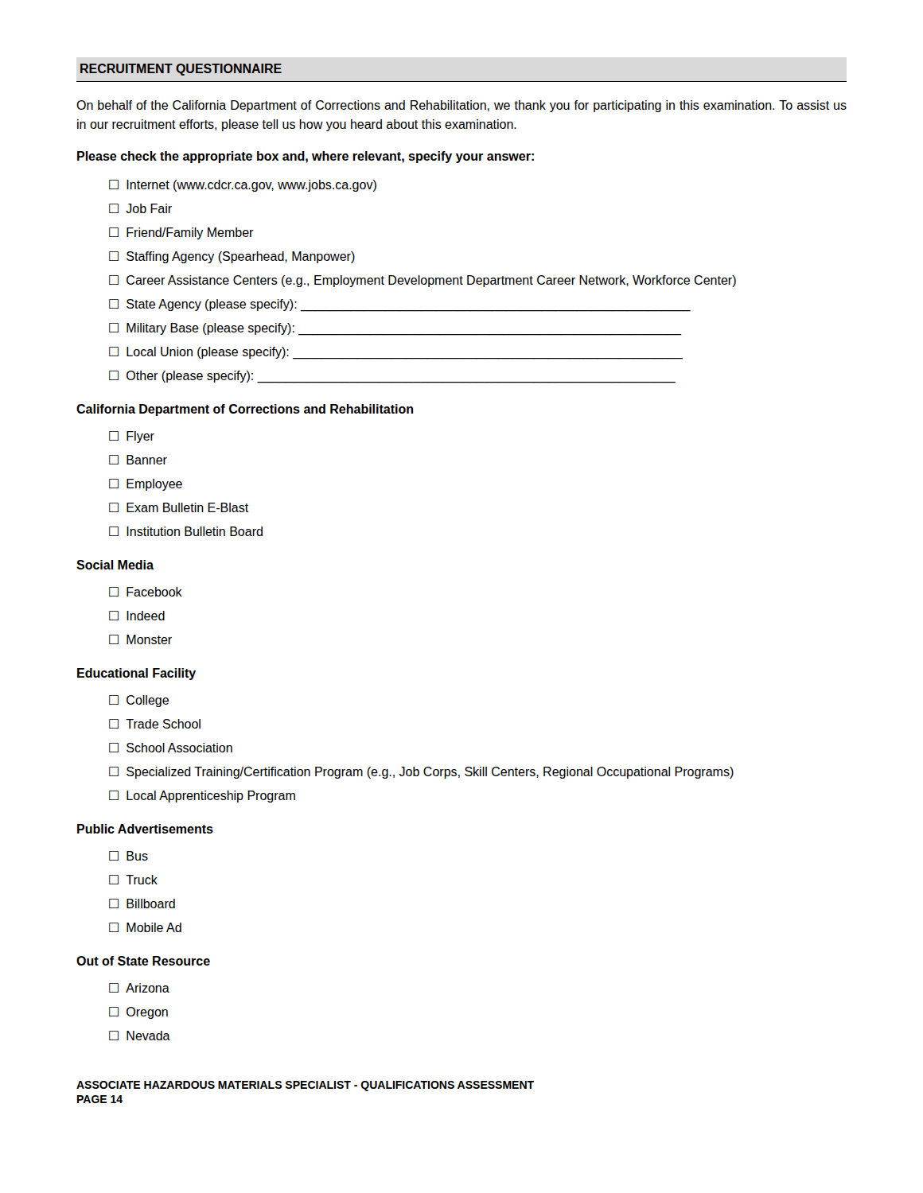RECRUITMENT QUESTIONNAIRE
On behalf of the California Department of Corrections and Rehabilitation, we thank you for participating in this examination. To assist us in our recruitment efforts, please tell us how you heard about this examination.
Please check the appropriate box and, where relevant, specify your answer:
☐Internet (www.cdcr.ca.gov, www.jobs.ca.gov)
☐Job Fair
☐Friend/Family Member
☐Staffing Agency (Spearhead, Manpower)
☐Career Assistance Centers (e.g., Employment Development Department Career Network, Workforce Center)
☐State Agency (please specify): _______________________________________________________
☐Military Base (please specify): ______________________________________________________
☐Local Union (please specify): _______________________________________________________
☐Other (please specify): ___________________________________________________________
California Department of Corrections and Rehabilitation
☐Flyer
☐Banner
☐Employee
☐Exam Bulletin E-Blast
☐Institution Bulletin Board
Social Media
☐Facebook
☐Indeed
☐Monster
Educational Facility
☐College
☐Trade School
☐School Association
☐Specialized Training/Certification Program (e.g., Job Corps, Skill Centers, Regional Occupational Programs)
☐Local Apprenticeship Program
Public Advertisements
☐Bus
☐Truck
☐Billboard
☐Mobile Ad
Out of State Resource
☐Arizona
☐Oregon
☐Nevada
ASSOCIATE HAZARDOUS MATERIALS SPECIALIST - QUALIFICATIONS ASSESSMENT
PAGE 14